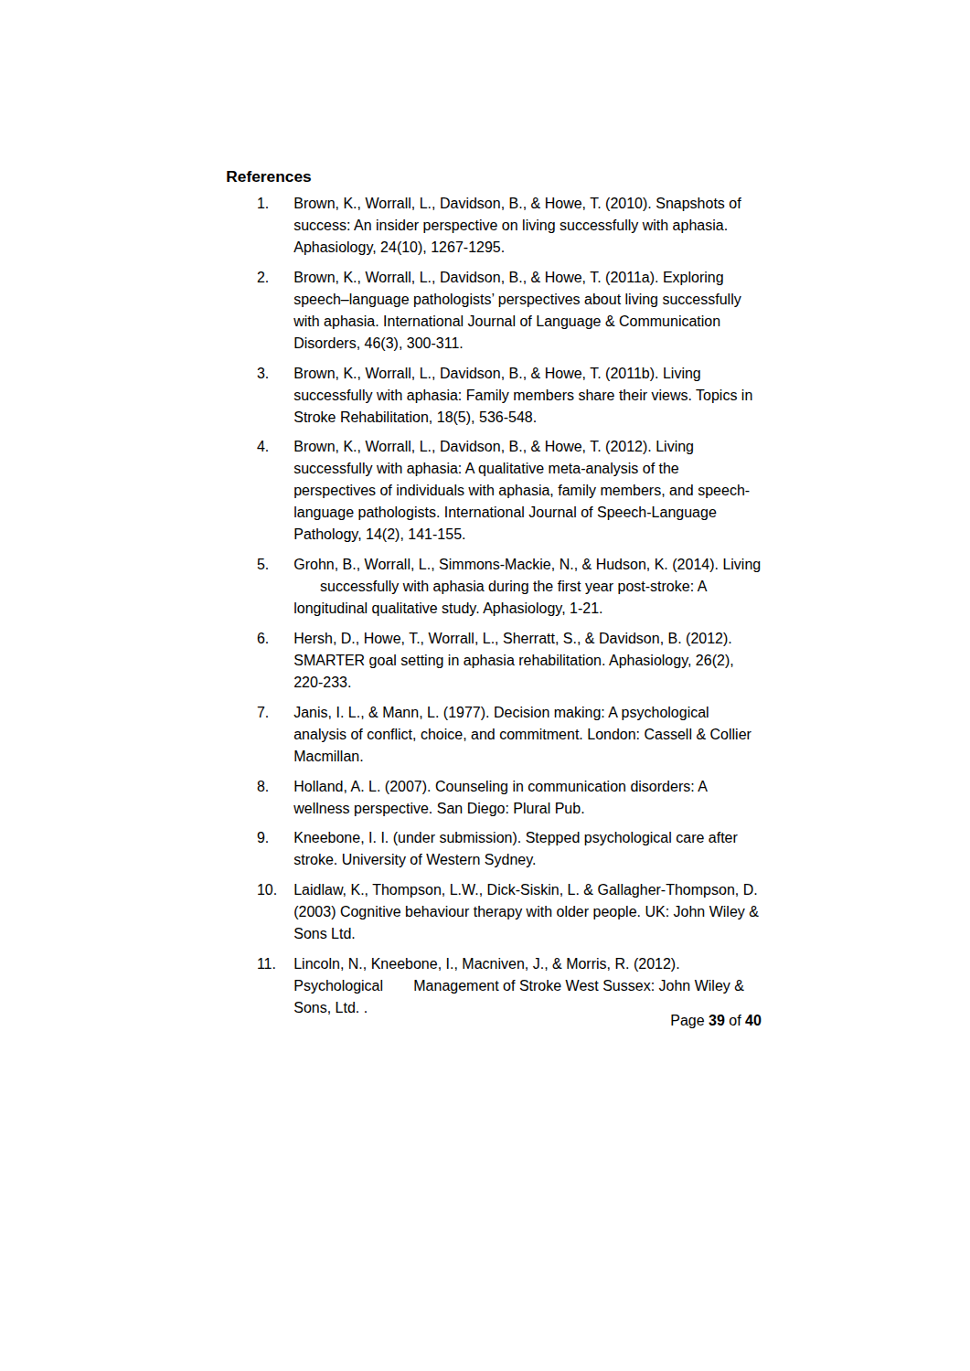References
1. Brown, K., Worrall, L., Davidson, B., & Howe, T. (2010). Snapshots of success: An insider perspective on living successfully with aphasia. Aphasiology, 24(10), 1267-1295.
2. Brown, K., Worrall, L., Davidson, B., & Howe, T. (2011a). Exploring speech–language pathologists’ perspectives about living successfully with aphasia. International Journal of Language & Communication Disorders, 46(3), 300-311.
3. Brown, K., Worrall, L., Davidson, B., & Howe, T. (2011b). Living successfully with aphasia: Family members share their views. Topics in Stroke Rehabilitation, 18(5), 536-548.
4. Brown, K., Worrall, L., Davidson, B., & Howe, T. (2012). Living successfully with aphasia: A qualitative meta-analysis of the perspectives of individuals with aphasia, family members, and speech-language pathologists. International Journal of Speech-Language Pathology, 14(2), 141-155.
5. Grohn, B., Worrall, L., Simmons-Mackie, N., & Hudson, K. (2014). Living successfully with aphasia during the first year post-stroke: A longitudinal qualitative study. Aphasiology, 1-21.
6. Hersh, D., Howe, T., Worrall, L., Sherratt, S., & Davidson, B. (2012). SMARTER goal setting in aphasia rehabilitation. Aphasiology, 26(2), 220-233.
7. Janis, I. L., & Mann, L. (1977). Decision making: A psychological analysis of conflict, choice, and commitment. London: Cassell & Collier Macmillan.
8. Holland, A. L. (2007). Counseling in communication disorders: A wellness perspective. San Diego: Plural Pub.
9. Kneebone, I. I. (under submission). Stepped psychological care after stroke. University of Western Sydney.
10. Laidlaw, K., Thompson, L.W., Dick-Siskin, L. & Gallagher-Thompson, D. (2003) Cognitive behaviour therapy with older people. UK: John Wiley & Sons Ltd.
11. Lincoln, N., Kneebone, I., Macniven, J., & Morris, R. (2012). Psychological Management of Stroke West Sussex: John Wiley & Sons, Ltd. .
Page 39 of 40